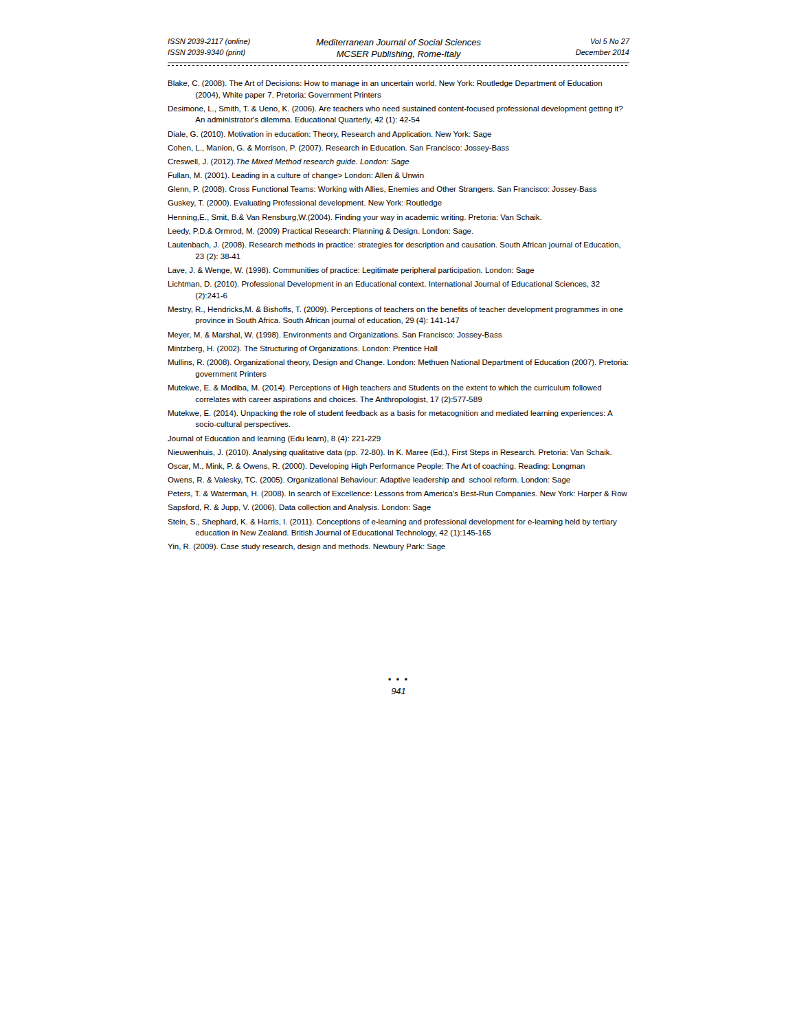| ISSN 2039-2117 (online) ISSN 2039-9340 (print) | Mediterranean Journal of Social Sciences MCSER Publishing, Rome-Italy | Vol 5 No 27 December 2014 |
Blake, C. (2008). The Art of Decisions: How to manage in an uncertain world. New York: Routledge Department of Education (2004), White paper 7. Pretoria: Government Printers
Desimone, L., Smith, T. & Ueno, K. (2006). Are teachers who need sustained content-focused professional development getting it? An administrator's dilemma. Educational Quarterly, 42 (1): 42-54
Diale, G. (2010). Motivation in education: Theory, Research and Application. New York: Sage
Cohen, L., Manion, G. & Morrison, P. (2007). Research in Education. San Francisco: Jossey-Bass
Creswell, J. (2012).The Mixed Method research guide. London: Sage
Fullan, M. (2001). Leading in a culture of change> London: Allen & Unwin
Glenn, P. (2008). Cross Functional Teams: Working with Allies, Enemies and Other Strangers. San Francisco: Jossey-Bass
Guskey, T. (2000). Evaluating Professional development. New York: Routledge
Henning,E., Smit, B.& Van Rensburg,W.(2004). Finding your way in academic writing. Pretoria: Van Schaik.
Leedy, P.D.& Ormrod, M. (2009) Practical Research: Planning & Design. London: Sage.
Lautenbach, J. (2008). Research methods in practice: strategies for description and causation. South African journal of Education, 23 (2): 38-41
Lave, J. & Wenge, W. (1998). Communities of practice: Legitimate peripheral participation. London: Sage
Lichtman, D. (2010). Professional Development in an Educational context. International Journal of Educational Sciences, 32 (2):241-6
Mestry, R., Hendricks,M. & Bishoffs, T. (2009). Perceptions of teachers on the benefits of teacher development programmes in one province in South Africa. South African journal of education, 29 (4): 141-147
Meyer, M. & Marshal, W. (1998). Environments and Organizations. San Francisco: Jossey-Bass
Mintzberg, H. (2002). The Structuring of Organizations. London: Prentice Hall
Mullins, R. (2008). Organizational theory, Design and Change. London: Methuen National Department of Education (2007). Pretoria: government Printers
Mutekwe, E. & Modiba, M. (2014). Perceptions of High teachers and Students on the extent to which the curriculum followed correlates with career aspirations and choices. The Anthropologist, 17 (2):577-589
Mutekwe, E. (2014). Unpacking the role of student feedback as a basis for metacognition and mediated learning experiences: A socio-cultural perspectives.
Journal of Education and learning (Edu learn), 8 (4): 221-229
Nieuwenhuis, J. (2010). Analysing qualitative data (pp. 72-80). In K. Maree (Ed.), First Steps in Research. Pretoria: Van Schaik.
Oscar, M., Mink, P. & Owens, R. (2000). Developing High Performance People: The Art of coaching. Reading: Longman
Owens, R. & Valesky, TC. (2005). Organizational Behaviour: Adaptive leadership and school reform. London: Sage
Peters, T. & Waterman, H. (2008). In search of Excellence: Lessons from America's Best-Run Companies. New York: Harper & Row
Sapsford, R. & Jupp, V. (2006). Data collection and Analysis. London: Sage
Stein, S., Shephard, K. & Harris, I. (2011). Conceptions of e-learning and professional development for e-learning held by tertiary education in New Zealand. British Journal of Educational Technology, 42 (1):145-165
Yin, R. (2009). Case study research, design and methods. Newbury Park: Sage
• • •
941